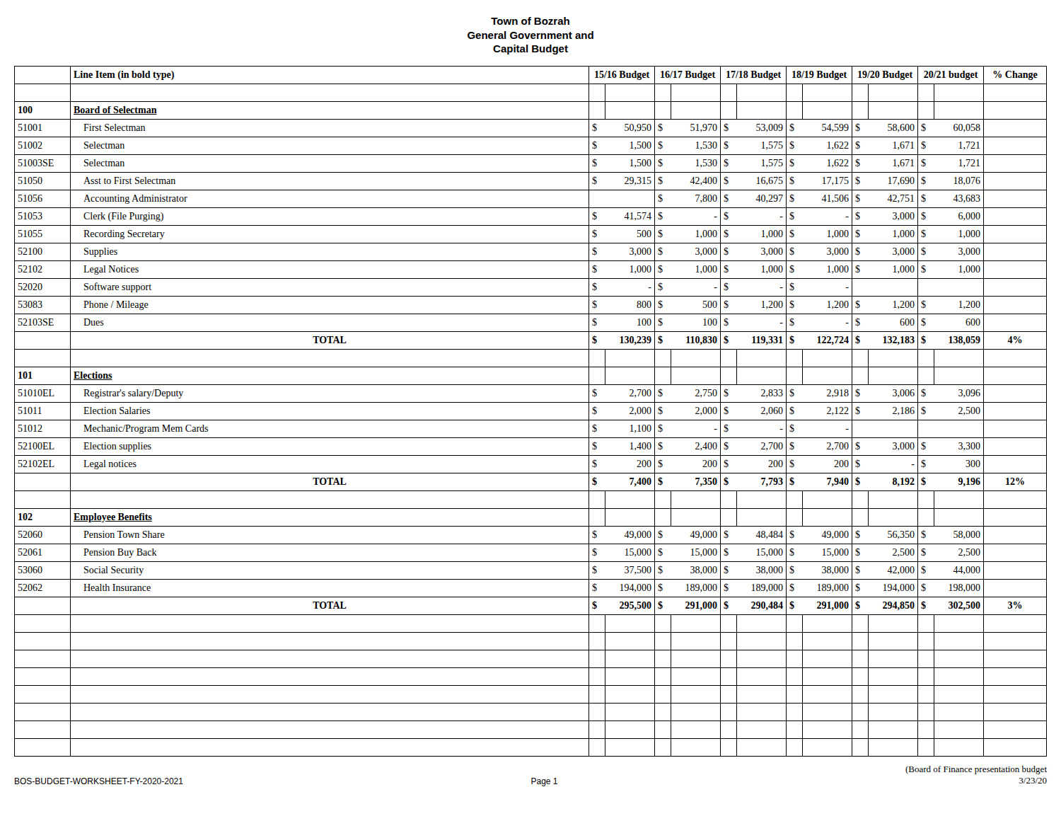Town of Bozrah
General Government and
Capital Budget
| | Line Item (in bold type) | 15/16 Budget | 16/17 Budget | 17/18 Budget | 18/19 Budget | 19/20 Budget | 20/21 budget | % Change |
| --- | --- | --- | --- | --- | --- | --- | --- | --- |
| 100 | Board of Selectman | | | | | | | | | | | | | |
| 51001 | First Selectman | $ | 50,950 | $ | 51,970 | $ | 53,009 | $ | 54,599 | $ | 58,600 | $ | 60,058 | |
| 51002 | Selectman | $ | 1,500 | $ | 1,530 | $ | 1,575 | $ | 1,622 | $ | 1,671 | $ | 1,721 | |
| 51003SE | Selectman | $ | 1,500 | $ | 1,530 | $ | 1,575 | $ | 1,622 | $ | 1,671 | $ | 1,721 | |
| 51050 | Asst to First Selectman | $ | 29,315 | $ | 42,400 | $ | 16,675 | $ | 17,175 | $ | 17,690 | $ | 18,076 | |
| 51056 | Accounting Administrator | | | $ | 7,800 | $ | 40,297 | $ | 41,506 | $ | 42,751 | $ | 43,683 | |
| 51053 | Clerk (File Purging) | $ | 41,574 | $ | - | $ | - | $ | - | $ | 3,000 | $ | 6,000 | |
| 51055 | Recording Secretary | $ | 500 | $ | 1,000 | $ | 1,000 | $ | 1,000 | $ | 1,000 | $ | 1,000 | |
| 52100 | Supplies | $ | 3,000 | $ | 3,000 | $ | 3,000 | $ | 3,000 | $ | 3,000 | $ | 3,000 | |
| 52102 | Legal Notices | $ | 1,000 | $ | 1,000 | $ | 1,000 | $ | 1,000 | $ | 1,000 | $ | 1,000 | |
| 52020 | Software support | $ | - | $ | - | $ | - | $ | - | | | | | |
| 53083 | Phone / Mileage | $ | 800 | $ | 500 | $ | 1,200 | $ | 1,200 | $ | 1,200 | $ | 1,200 | |
| 52103SE | Dues | $ | 100 | $ | 100 | $ | - | $ | - | $ | 600 | $ | 600 | |
| | TOTAL | $ | 130,239 | $ | 110,830 | $ | 119,331 | $ | 122,724 | $ | 132,183 | $ | 138,059 | 4% |
| 101 | Elections | | | | | | | | | | | | | |
| 51010EL | Registrar's salary/Deputy | $ | 2,700 | $ | 2,750 | $ | 2,833 | $ | 2,918 | $ | 3,006 | $ | 3,096 | |
| 51011 | Election Salaries | $ | 2,000 | $ | 2,000 | $ | 2,060 | $ | 2,122 | $ | 2,186 | $ | 2,500 | |
| 51012 | Mechanic/Program Mem Cards | $ | 1,100 | $ | - | $ | - | $ | - | | | | | |
| 52100EL | Election supplies | $ | 1,400 | $ | 2,400 | $ | 2,700 | $ | 2,700 | $ | 3,000 | $ | 3,300 | |
| 52102EL | Legal notices | $ | 200 | $ | 200 | $ | 200 | $ | 200 | $ | - | $ | 300 | |
| | TOTAL | $ | 7,400 | $ | 7,350 | $ | 7,793 | $ | 7,940 | $ | 8,192 | $ | 9,196 | 12% |
| 102 | Employee Benefits | | | | | | | | | | | | | |
| 52060 | Pension Town Share | $ | 49,000 | $ | 49,000 | $ | 48,484 | $ | 49,000 | $ | 56,350 | $ | 58,000 | |
| 52061 | Pension Buy Back | $ | 15,000 | $ | 15,000 | $ | 15,000 | $ | 15,000 | $ | 2,500 | $ | 2,500 | |
| 53060 | Social Security | $ | 37,500 | $ | 38,000 | $ | 38,000 | $ | 38,000 | $ | 42,000 | $ | 44,000 | |
| 52062 | Health Insurance | $ | 194,000 | $ | 189,000 | $ | 189,000 | $ | 189,000 | $ | 194,000 | $ | 198,000 | |
| | TOTAL | $ | 295,500 | $ | 291,000 | $ | 290,484 | $ | 291,000 | $ | 294,850 | $ | 302,500 | 3% |
BOS-BUDGET-WORKSHEET-FY-2020-2021
Page 1
(Board of Finance presentation budget
3/23/20